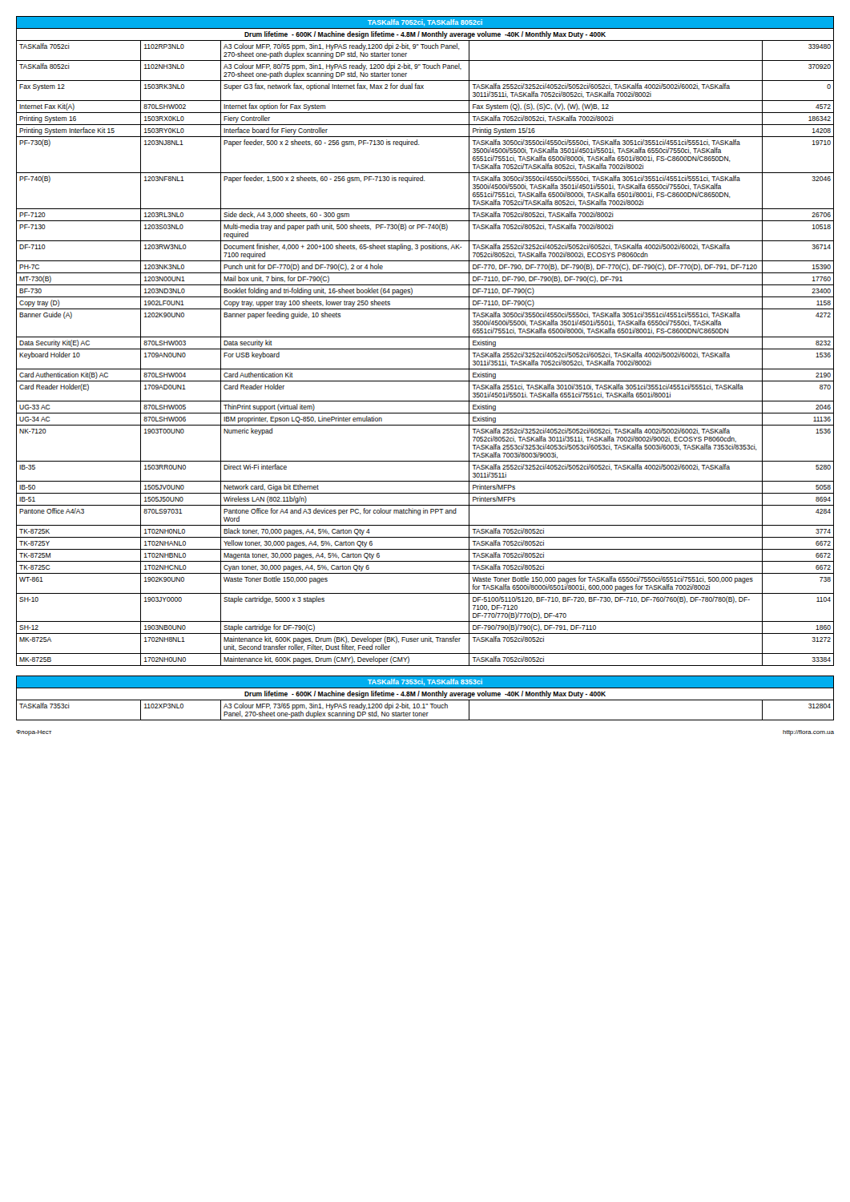| TASKalfa 7052ci, TASKalfa 8052ci |
| Drum lifetime - 600K / Machine design lifetime - 4.8M / Monthly average volume -40K / Monthly Max Duty - 400K |
| TASKalfa 7052ci | 1102RP3NL0 | A3 Colour MFP, 70/65 ppm, 3in1, HyPAS ready,1200 dpi 2-bit, 9" Touch Panel, 270-sheet one-path duplex scanning DP std, No starter toner | | 339480 |
| TASKalfa 8052ci | 1102NH3NL0 | A3 Colour MFP, 80/75 ppm, 3in1, HyPAS ready, 1200 dpi 2-bit, 9" Touch Panel, 270-sheet one-path duplex scanning DP std, No starter toner | | 370920 |
| Fax System 12 | 1503RK3NL0 | Super G3 fax, network fax, optional Internet fax, Max 2 for dual fax | TASKalfa 2552ci/3252ci/4052ci/5052ci/6052ci, TASKalfa 4002i/5002i/6002i, TASKalfa 3011i/3511i, TASKalfa 7052ci/8052ci, TASKalfa 7002i/8002i | 0 |
| Internet Fax Kit(A) | 870LSHW002 | Internet fax option for Fax System | Fax System (Q), (S), (S)C, (V), (W), (W)B, 12 | 4572 |
| Printing System 16 | 1503RX0KL0 | Fiery Controller | TASKalfa 7052ci/8052ci, TASKalfa 7002i/8002i | 186342 |
| Printing System Interface Kit 15 | 1503RY0KL0 | Interface board for Fiery Controller | Printig System 15/16 | 14208 |
| PF-730(B) | 1203NJ8NL1 | Paper feeder, 500 x 2 sheets, 60 - 256 gsm, PF-7130 is required. | TASKalfa 3050ci/3550ci/4550ci/5550ci, TASKalfa 3051ci/3551ci/4551ci/5551ci, TASKalfa 3500i/4500i/5500i, TASKalfa 3501i/4501i/5501i, TASKalfa 6550ci/7550ci, TASKalfa 6551ci/7551ci, TASKalfa 6500i/8000i, TASKalfa 6501i/8001i, FS-C8600DN/C8650DN, TASKalfa 7052ci/TASKalfa 8052ci, TASKalfa 7002i/8002i | 19710 |
| PF-740(B) | 1203NF8NL1 | Paper feeder, 1,500 x 2 sheets, 60 - 256 gsm, PF-7130 is required. | TASKalfa 3050ci/3550ci/4550ci/5550ci, TASKalfa 3051ci/3551ci/4551ci/5551ci, TASKalfa 3500i/4500i/5500i, TASKalfa 3501i/4501i/5501i, TASKalfa 6550ci/7550ci, TASKalfa 6551ci/7551ci, TASKalfa 6500i/8000i, TASKalfa 6501i/8001i, FS-C8600DN/C8650DN, TASKalfa 7052ci/TASKalfa 8052ci, TASKalfa 7002i/8002i | 32046 |
| PF-7120 | 1203RL3NL0 | Side deck, A4 3,000 sheets, 60 - 300 gsm | TASKalfa 7052ci/8052ci, TASKalfa 7002i/8002i | 26706 |
| PF-7130 | 1203S03NL0 | Multi-media tray and paper path unit, 500 sheets, PF-730(B) or PF-740(B) required | TASKalfa 7052ci/8052ci, TASKalfa 7002i/8002i | 10518 |
| DF-7110 | 1203RW3NL0 | Document finisher, 4,000 + 200+100 sheets, 65-sheet stapling, 3 positions, AK-7100 required | TASKalfa 2552ci/3252ci/4052ci/5052ci/6052ci, TASKalfa 4002i/5002i/6002i, TASKalfa 7052ci/8052ci, TASKalfa 7002i/8002i, ECOSYS P8060cdn | 36714 |
| PH-7C | 1203NK3NL0 | Punch unit for DF-770(D) and DF-790(C), 2 or 4 hole | DF-770, DF-790, DF-770(B), DF-790(B), DF-770(C), DF-790(C), DF-770(D), DF-791, DF-7120 | 15390 |
| MT-730(B) | 1203N00UN1 | Mail box unit, 7 bins, for DF-790(C) | DF-7110, DF-790, DF-790(B), DF-790(C), DF-791 | 17760 |
| BF-730 | 1203ND3NL0 | Booklet folding and tri-folding unit, 16-sheet booklet (64 pages) | DF-7110, DF-790(C) | 23400 |
| Copy tray (D) | 1902LF0UN1 | Copy tray, upper tray 100 sheets, lower tray 250 sheets | DF-7110, DF-790(C) | 1158 |
| Banner Guide (A) | 1202K90UN0 | Banner paper feeding guide, 10 sheets | TASKalfa 3050ci/3550ci/4550ci/5550ci, TASKalfa 3051ci/3551ci/4551ci/5551ci, TASKalfa 3500i/4500i/5500i, TASKalfa 3501i/4501i/5501i, TASKalfa 6550ci/7550ci, TASKalfa 6551ci/7551ci, TASKalfa 6500i/8000i, TASKalfa 6501i/8001i, FS-C8600DN/C8650DN | 4272 |
| Data Security Kit(E) AC | 870LSHW003 | Data security kit | Existing | 8232 |
| Keyboard Holder 10 | 1709AN0UN0 | For USB keyboard | TASKalfa 2552ci/3252ci/4052ci/5052ci/6052ci, TASKalfa 4002i/5002i/6002i, TASKalfa 3011i/3511i, TASKalfa 7052ci/8052ci, TASKalfa 7002i/8002i | 1536 |
| Card Authentication Kit(B) AC | 870LSHW004 | Card Authentication Kit | Existing | 2190 |
| Card Reader Holder(E) | 1709AD0UN1 | Card Reader Holder | TASKalfa 2551ci, TASKalfa 3010i/3510i, TASKalfa 3051ci/3551ci/4551ci/5551ci, TASKalfa 3501i/4501i/5501i. TASKalfa 6551ci/7551ci, TASKalfa 6501i/8001i | 870 |
| UG-33 AC | 870LSHW005 | ThinPrint support (virtual item) | Existing | 2046 |
| UG-34 AC | 870LSHW006 | IBM proprinter, Epson LQ-850, LinePrinter emulation | Existing | 11136 |
| NK-7120 | 1903T00UN0 | Numeric keypad | TASKalfa 2552ci/3252ci/4052ci/5052ci/6052ci, TASKalfa 4002i/5002i/6002i, TASKalfa 7052ci/8052ci, TASKalfa 3011i/3511i, TASKalfa 7002i/8002i/9002i, ECOSYS P8060cdn, TASKalfa 2553ci/3253ci/4053ci/5053ci/6053ci, TASKalfa 5003i/6003i, TASKalfa 7353ci/8353ci, TASKalfa 7003i/8003i/9003i, | 1536 |
| IB-35 | 1503RR0UN0 | Direct Wi-Fi interface | TASKalfa 2552ci/3252ci/4052ci/5052ci/6052ci, TASKalfa 4002i/5002i/6002i, TASKalfa 3011i/3511i | 5280 |
| IB-50 | 1505JV0UN0 | Network card, Giga bit Ethernet | Printers/MFPs | 5058 |
| IB-51 | 1505J50UN0 | Wireless LAN (802.11b/g/n) | Printers/MFPs | 8694 |
| Pantone Office A4/A3 | 870LS97031 | Pantone Office for A4 and A3 devices per PC, for colour matching in PPT and Word | | 4284 |
| TK-8725K | 1T02NH0NL0 | Black toner, 70,000 pages, A4, 5%, Carton Qty 4 | TASKalfa 7052ci/8052ci | 3774 |
| TK-8725Y | 1T02NHANL0 | Yellow toner, 30,000 pages, A4, 5%, Carton Qty 6 | TASKalfa 7052ci/8052ci | 6672 |
| TK-8725M | 1T02NHBNL0 | Magenta toner, 30,000 pages, A4, 5%, Carton Qty 6 | TASKalfa 7052ci/8052ci | 6672 |
| TK-8725C | 1T02NHCNL0 | Cyan toner, 30,000 pages, A4, 5%, Carton Qty 6 | TASKalfa 7052ci/8052ci | 6672 |
| WT-861 | 1902K90UN0 | Waste Toner Bottle 150,000 pages | Waste Toner Bottle 150,000 pages for TASKalfa 6550ci/7550ci/6551ci/7551ci, 500,000 pages for TASKalfa 6500i/8000i/6501i/8001i, 600,000 pages for TASKalfa 7002i/8002i | 738 |
| SH-10 | 1903JY0000 | Staple cartridge, 5000 x 3 staples | DF-5100/5110/5120, BF-710, BF-720, BF-730, DF-710, DF-760/760(B), DF-780/780(B), DF-7100, DF-7120 DF-770/770(B)/770(D), DF-470 | 1104 |
| SH-12 | 1903NB0UN0 | Staple cartridge for DF-790(C) | DF-790/790(B)/790(C), DF-791, DF-7110 | 1860 |
| MK-8725A | 1702NH8NL1 | Maintenance kit, 600K pages, Drum (BK), Developer (BK), Fuser unit, Transfer unit, Second transfer roller, Filter, Dust filter, Feed roller | TASKalfa 7052ci/8052ci | 31272 |
| MK-8725B | 1702NH0UN0 | Maintenance kit, 600K pages, Drum (CMY), Developer (CMY) | TASKalfa 7052ci/8052ci | 33384 |
| TASKalfa 7353ci, TASKalfa 8353ci |
| Drum lifetime - 600K / Machine design lifetime - 4.8M / Monthly average volume -40K / Monthly Max Duty - 400K |
| TASKalfa 7353ci | 1102XP3NL0 | A3 Colour MFP, 73/65 ppm, 3in1, HyPAS ready,1200 dpi 2-bit, 10.1" Touch Panel, 270-sheet one-path duplex scanning DP std, No starter toner | | 312804 |
Флора-Нест http://flora.com.ua